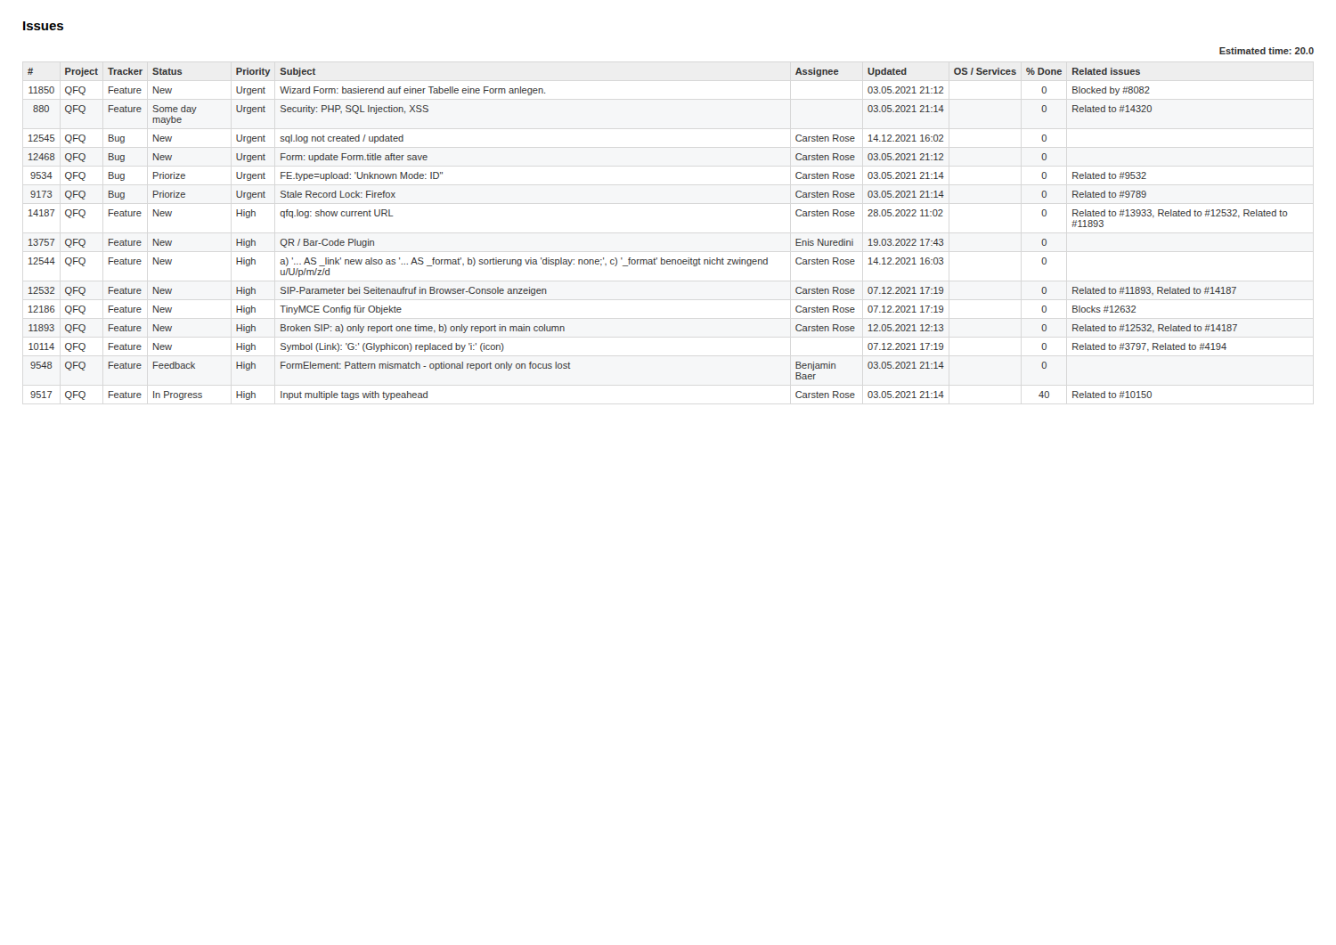Issues
Estimated time: 20.0
| # | Project | Tracker | Status | Priority | Subject | Assignee | Updated | OS / Services | % Done | Related issues |
| --- | --- | --- | --- | --- | --- | --- | --- | --- | --- | --- |
| 11850 | QFQ | Feature | New | Urgent | Wizard Form: basierend auf einer Tabelle eine Form anlegen. | | 03.05.2021 21:12 | | 0 | Blocked by #8082 |
| 880 | QFQ | Feature | Some day maybe | Urgent | Security: PHP, SQL Injection, XSS | | 03.05.2021 21:14 | | 0 | Related to #14320 |
| 12545 | QFQ | Bug | New | Urgent | sql.log not created / updated | Carsten Rose | 14.12.2021 16:02 | | 0 | |
| 12468 | QFQ | Bug | New | Urgent | Form: update Form.title after save | Carsten Rose | 03.05.2021 21:12 | | 0 | |
| 9534 | QFQ | Bug | Priorize | Urgent | FE.type=upload: 'Unknown Mode: ID" | Carsten Rose | 03.05.2021 21:14 | | 0 | Related to #9532 |
| 9173 | QFQ | Bug | Priorize | Urgent | Stale Record Lock: Firefox | Carsten Rose | 03.05.2021 21:14 | | 0 | Related to #9789 |
| 14187 | QFQ | Feature | New | High | qfq.log: show current URL | Carsten Rose | 28.05.2022 11:02 | | 0 | Related to #13933, Related to #12532, Related to #11893 |
| 13757 | QFQ | Feature | New | High | QR / Bar-Code Plugin | Enis Nuredini | 19.03.2022 17:43 | | 0 | |
| 12544 | QFQ | Feature | New | High | a) '... AS _link' new also as '... AS _format', b) sortierung via 'display: none;', c) '_format' benoeitgt nicht zwingend u/U/p/m/z/d | Carsten Rose | 14.12.2021 16:03 | | 0 | |
| 12532 | QFQ | Feature | New | High | SIP-Parameter bei Seitenaufruf in Browser-Console anzeigen | Carsten Rose | 07.12.2021 17:19 | | 0 | Related to #11893, Related to #14187 |
| 12186 | QFQ | Feature | New | High | TinyMCE Config für Objekte | Carsten Rose | 07.12.2021 17:19 | | 0 | Blocks #12632 |
| 11893 | QFQ | Feature | New | High | Broken SIP: a) only report one time, b) only report in main column | Carsten Rose | 12.05.2021 12:13 | | 0 | Related to #12532, Related to #14187 |
| 10114 | QFQ | Feature | New | High | Symbol (Link): 'G:' (Glyphicon) replaced by 'i:' (icon) | | 07.12.2021 17:19 | | 0 | Related to #3797, Related to #4194 |
| 9548 | QFQ | Feature | Feedback | High | FormElement: Pattern mismatch - optional report only on focus lost | Benjamin Baer | 03.05.2021 21:14 | | 0 | |
| 9517 | QFQ | Feature | In Progress | High | Input multiple tags with typeahead | Carsten Rose | 03.05.2021 21:14 | | 40 | Related to #10150 |